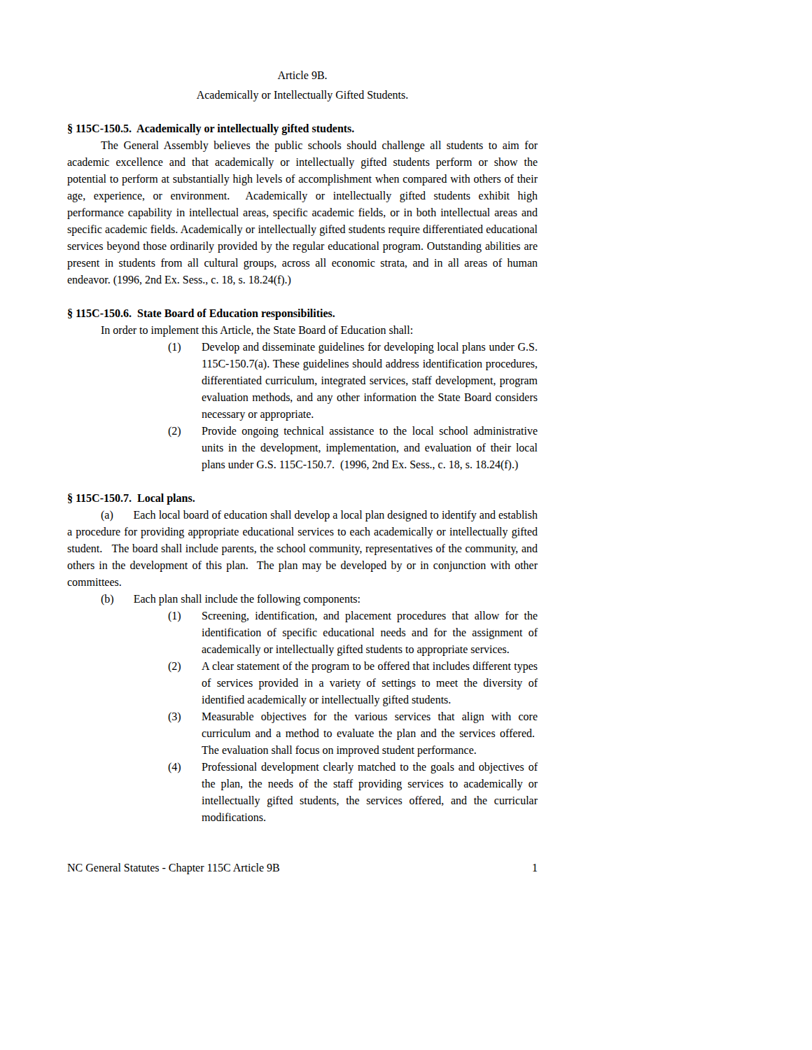Article 9B.
Academically or Intellectually Gifted Students.
§ 115C-150.5. Academically or intellectually gifted students.
The General Assembly believes the public schools should challenge all students to aim for academic excellence and that academically or intellectually gifted students perform or show the potential to perform at substantially high levels of accomplishment when compared with others of their age, experience, or environment. Academically or intellectually gifted students exhibit high performance capability in intellectual areas, specific academic fields, or in both intellectual areas and specific academic fields. Academically or intellectually gifted students require differentiated educational services beyond those ordinarily provided by the regular educational program. Outstanding abilities are present in students from all cultural groups, across all economic strata, and in all areas of human endeavor. (1996, 2nd Ex. Sess., c. 18, s. 18.24(f).)
§ 115C-150.6. State Board of Education responsibilities.
In order to implement this Article, the State Board of Education shall:
(1) Develop and disseminate guidelines for developing local plans under G.S. 115C-150.7(a). These guidelines should address identification procedures, differentiated curriculum, integrated services, staff development, program evaluation methods, and any other information the State Board considers necessary or appropriate.
(2) Provide ongoing technical assistance to the local school administrative units in the development, implementation, and evaluation of their local plans under G.S. 115C-150.7. (1996, 2nd Ex. Sess., c. 18, s. 18.24(f).)
§ 115C-150.7. Local plans.
(a) Each local board of education shall develop a local plan designed to identify and establish a procedure for providing appropriate educational services to each academically or intellectually gifted student. The board shall include parents, the school community, representatives of the community, and others in the development of this plan. The plan may be developed by or in conjunction with other committees.
(b) Each plan shall include the following components:
(1) Screening, identification, and placement procedures that allow for the identification of specific educational needs and for the assignment of academically or intellectually gifted students to appropriate services.
(2) A clear statement of the program to be offered that includes different types of services provided in a variety of settings to meet the diversity of identified academically or intellectually gifted students.
(3) Measurable objectives for the various services that align with core curriculum and a method to evaluate the plan and the services offered. The evaluation shall focus on improved student performance.
(4) Professional development clearly matched to the goals and objectives of the plan, the needs of the staff providing services to academically or intellectually gifted students, the services offered, and the curricular modifications.
NC General Statutes - Chapter 115C Article 9B
1